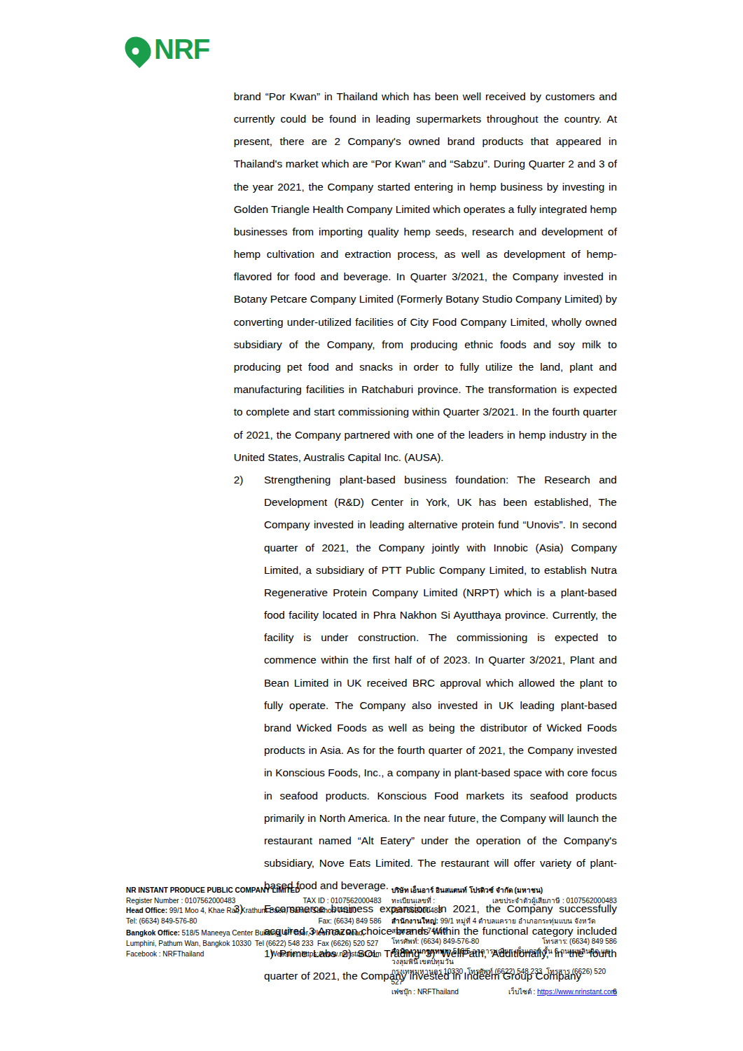NRF
brand “Por Kwan” in Thailand which has been well received by customers and currently could be found in leading supermarkets throughout the country. At present, there are 2 Company's owned brand products that appeared in Thailand's market which are “Por Kwan” and “Sabzu”. During Quarter 2 and 3 of the year 2021, the Company started entering in hemp business by investing in Golden Triangle Health Company Limited which operates a fully integrated hemp businesses from importing quality hemp seeds, research and development of hemp cultivation and extraction process, as well as development of hemp-flavored for food and beverage. In Quarter 3/2021, the Company invested in Botany Petcare Company Limited (Formerly Botany Studio Company Limited) by converting under-utilized facilities of City Food Company Limited, wholly owned subsidiary of the Company, from producing ethnic foods and soy milk to producing pet food and snacks in order to fully utilize the land, plant and manufacturing facilities in Ratchaburi province. The transformation is expected to complete and start commissioning within Quarter 3/2021. In the fourth quarter of 2021, the Company partnered with one of the leaders in hemp industry in the United States, Australis Capital Inc. (AUSA).
2) Strengthening plant-based business foundation: The Research and Development (R&D) Center in York, UK has been established, The Company invested in leading alternative protein fund “Unovis”. In second quarter of 2021, the Company jointly with Innobic (Asia) Company Limited, a subsidiary of PTT Public Company Limited, to establish Nutra Regenerative Protein Company Limited (NRPT) which is a plant-based food facility located in Phra Nakhon Si Ayutthaya province. Currently, the facility is under construction. The commissioning is expected to commence within the first half of of 2023. In Quarter 3/2021, Plant and Bean Limited in UK received BRC approval which allowed the plant to fully operate. The Company also invested in UK leading plant-based brand Wicked Foods as well as being the distributor of Wicked Foods products in Asia. As for the fourth quarter of 2021, the Company invested in Konscious Foods, Inc., a company in plant-based space with core focus in seafood products. Konscious Food markets its seafood products primarily in North America. In the near future, the Company will launch the restaurant named “Alt Eatery” under the operation of the Company's subsidiary, Nove Eats Limited. The restaurant will offer variety of plant-based food and beverage.
3) E-commerce business expansion: In 2021, the Company successfully acquired 3 Amazon choice brands within the functional category included 1) Prime Labs 2) SOL Trading 3) WellPath, Additionally, in the fourth quarter of 2021, the Company invested in Indeem Group Company
NR INSTANT PRODUCE PUBLIC COMPANY LIMITED
Register Number : 0107562000483 TAX ID : 0107562000483
Head Office: 99/1 Moo 4, Khae Rai, Krathum Baen, Samut Sakhon 74110
Tel: (6634) 849-576-80 Fax: (6634) 849 586
Bangkok Office: 518/5 Maneeya Center Building, 6th floor, Ploen Chit Road,
Lumphini, Pathum Wan, Bangkok 10330 Tel (6622) 548 233 Fax (6626) 520 527
Facebook : NRFThailand Website : https://www.nrinstant.com
บริษัท เอ็นอาร์ อินสแตนท์ โปรดิวซ์ จำกัด (มหาชน)
ทะเบียนเลขที่ : 0107562000483 เลขประจำตัวผู้เสียภาษี : 0107562000483
สำนักงานใหญ่: 99/1 หมู่ที่ 4 ตำบลแคราย อำเภอกระทุ่มแบน จังหวัดสมุทรสาคร 74110
โทรศัพท์: (6634) 849-576-80 โทรสาร: (6634) 849 586
สำนักงานกรุงเทพฯ: 518/5 อาคารมณียา เซ็นเตอร์ ชั้น 6 ถนนเพลินจิต แขวงลุมพินี เขตปทุมวัน
กรุงเทพมหานคร 10330 โทรศัพท์ (6622) 548 233 โทรสาร (6626) 520 527
เฟซบุ๊ก : NRFThailand เว็บไซต์ : https://www.nrinstant.com
6